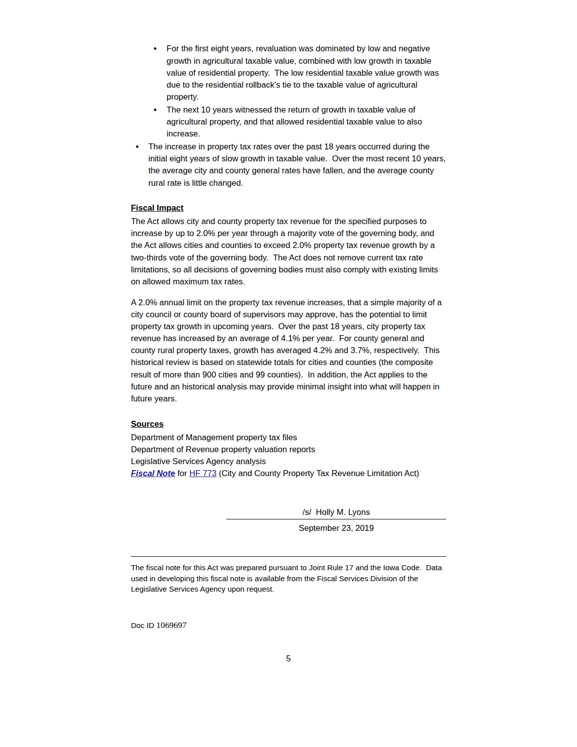For the first eight years, revaluation was dominated by low and negative growth in agricultural taxable value, combined with low growth in taxable value of residential property. The low residential taxable value growth was due to the residential rollback’s tie to the taxable value of agricultural property.
The next 10 years witnessed the return of growth in taxable value of agricultural property, and that allowed residential taxable value to also increase.
The increase in property tax rates over the past 18 years occurred during the initial eight years of slow growth in taxable value. Over the most recent 10 years, the average city and county general rates have fallen, and the average county rural rate is little changed.
Fiscal Impact
The Act allows city and county property tax revenue for the specified purposes to increase by up to 2.0% per year through a majority vote of the governing body, and the Act allows cities and counties to exceed 2.0% property tax revenue growth by a two-thirds vote of the governing body. The Act does not remove current tax rate limitations, so all decisions of governing bodies must also comply with existing limits on allowed maximum tax rates.
A 2.0% annual limit on the property tax revenue increases, that a simple majority of a city council or county board of supervisors may approve, has the potential to limit property tax growth in upcoming years. Over the past 18 years, city property tax revenue has increased by an average of 4.1% per year. For county general and county rural property taxes, growth has averaged 4.2% and 3.7%, respectively. This historical review is based on statewide totals for cities and counties (the composite result of more than 900 cities and 99 counties). In addition, the Act applies to the future and an historical analysis may provide minimal insight into what will happen in future years.
Sources
Department of Management property tax files
Department of Revenue property valuation reports
Legislative Services Agency analysis
Fiscal Note for HF 773 (City and County Property Tax Revenue Limitation Act)
/s/ Holly M. Lyons
September 23, 2019
The fiscal note for this Act was prepared pursuant to Joint Rule 17 and the Iowa Code. Data used in developing this fiscal note is available from the Fiscal Services Division of the Legislative Services Agency upon request.
Doc ID 1069697
5